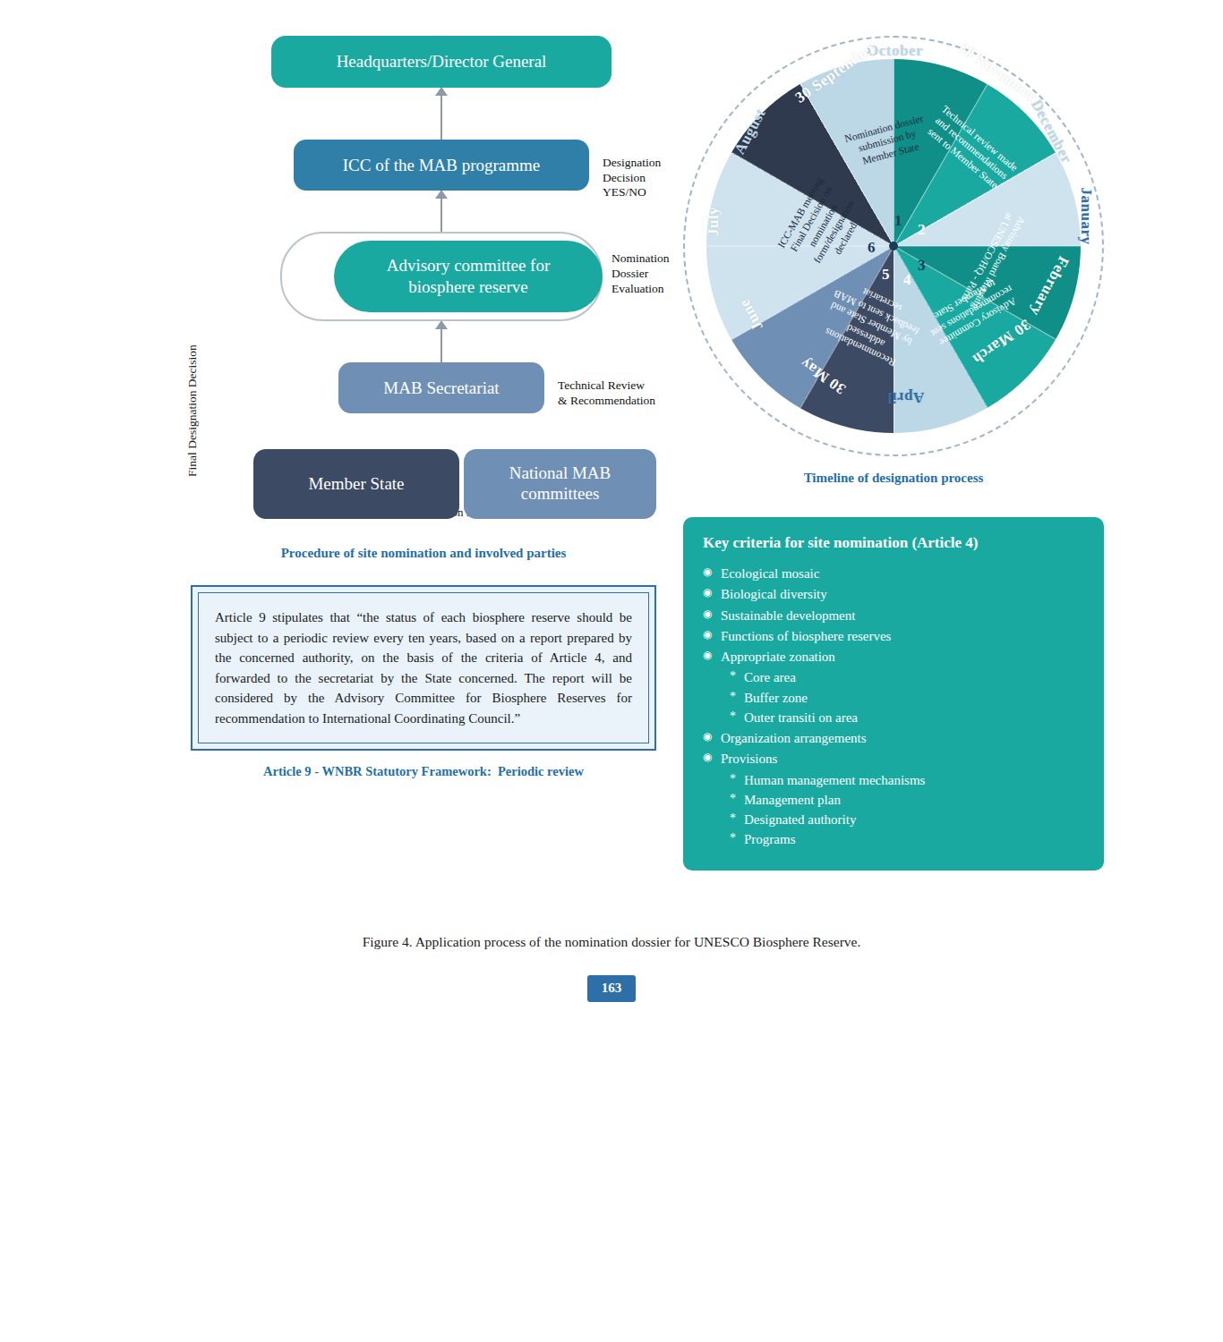Final Designation Decision
Headquarters/Director General
ICC of the MAB programme
Designation Decision
YES/NO
Advisory committee for
biosphere reserve
Nomination Dossier
Evaluation
MAB Secretariat
Technical Review
& Recommendation
Member State
National MAB
committees
Nomination Dossier
Procedure of site nomination and involved parties
Article 9 stipulates that “the status of each biosphere reserve should be subject to a periodic review every ten years, based on a report prepared by the concerned authority, on the basis of the criteria of Article 4, and forwarded to the secretariat by the State concerned. The report will be considered by the Advisory Committee for Biosphere Reserves for recommendation to International Coordinating Council.”
Article 9 - WNBR Statutory Framework: Periodic review
October
30 November
December
January
February
30 March
April
30 May
June
July
August
30 September
1
2
3
4
5
6
Nomination dossier
submission by
Member State
Technical review made
and recommendations
sent to Member State
Advisory Board Meeting
at UNESCO/HQ - Paris
Advisory Committee
recommendations sent
to Member State
Recommendations addressed
by Member State and
feedback sent to MAB
secretariat
ICC-MAB meeting
Final Decision on
nomination
form/designation
declared
Timeline of designation process
Key criteria for site nomination (Article 4)
Ecological mosaic
Biological diversity
Sustainable development
Functions of biosphere reserves
Appropriate zonation
Core area
Buffer zone
Outer transiti on area
Organization arrangements
Provisions
Human management mechanisms
Management plan
Designated authority
Programs
Figure 4. Application process of the nomination dossier for UNESCO Biosphere Reserve.
163